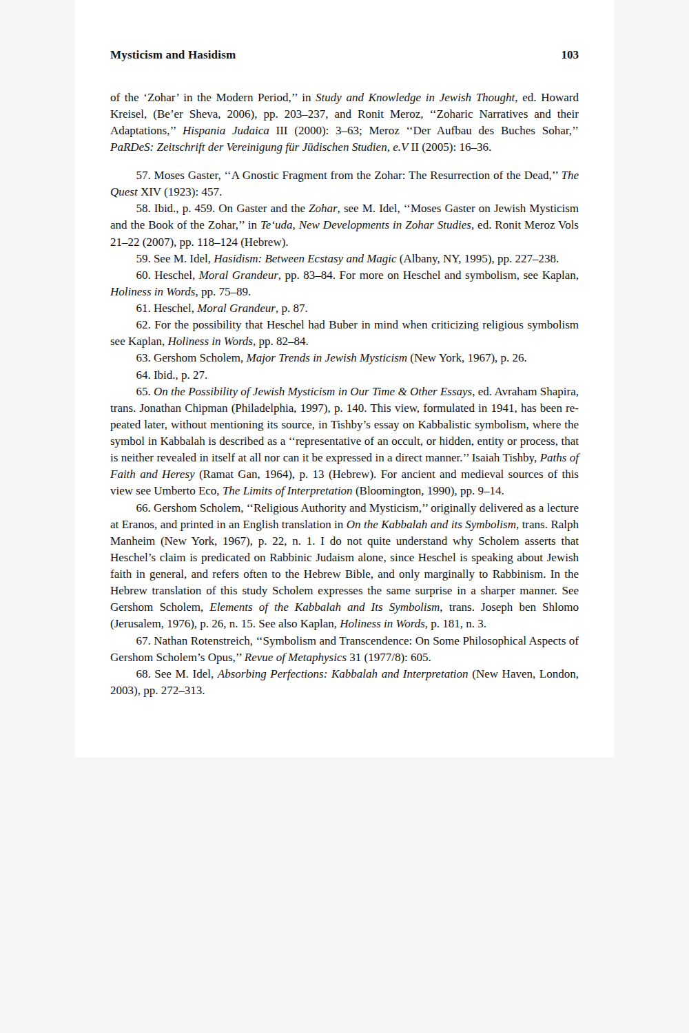Mysticism and Hasidism 103
of the ‘Zohar’ in the Modern Period,’’ in Study and Knowledge in Jewish Thought, ed. Howard Kreisel, (Be’er Sheva, 2006), pp. 203–237, and Ronit Meroz, ‘‘Zoharic Narratives and their Adaptations,’’ Hispania Judaica III (2000): 3–63; Meroz ‘‘Der Aufbau des Buches Sohar,’’ PaRDeS: Zeitschrift der Vereinigung für Jüdischen Studien, e.V II (2005): 16–36.
Moses Gaster, ‘‘A Gnostic Fragment from the Zohar: The Resurrection of the Dead,’’ The Quest XIV (1923): 457.
Ibid., p. 459. On Gaster and the Zohar, see M. Idel, ‘‘Moses Gaster on Jewish Mysticism and the Book of the Zohar,’’ in Te‘uda, New Developments in Zohar Studies, ed. Ronit Meroz Vols 21–22 (2007), pp. 118–124 (Hebrew).
See M. Idel, Hasidism: Between Ecstasy and Magic (Albany, NY, 1995), pp. 227–238.
Heschel, Moral Grandeur, pp. 83–84. For more on Heschel and symbolism, see Kaplan, Holiness in Words, pp. 75–89.
Heschel, Moral Grandeur, p. 87.
For the possibility that Heschel had Buber in mind when criticizing religious symbolism see Kaplan, Holiness in Words, pp. 82–84.
Gershom Scholem, Major Trends in Jewish Mysticism (New York, 1967), p. 26.
Ibid., p. 27.
On the Possibility of Jewish Mysticism in Our Time & Other Essays, ed. Avraham Shapira, trans. Jonathan Chipman (Philadelphia, 1997), p. 140. This view, formulated in 1941, has been repeated later, without mentioning its source, in Tishby’s essay on Kabbalistic symbolism, where the symbol in Kabbalah is described as a ‘‘representative of an occult, or hidden, entity or process, that is neither revealed in itself at all nor can it be expressed in a direct manner.’’ Isaiah Tishby, Paths of Faith and Heresy (Ramat Gan, 1964), p. 13 (Hebrew). For ancient and medieval sources of this view see Umberto Eco, The Limits of Interpretation (Bloomington, 1990), pp. 9–14.
Gershom Scholem, ‘‘Religious Authority and Mysticism,’’ originally delivered as a lecture at Eranos, and printed in an English translation in On the Kabbalah and its Symbolism, trans. Ralph Manheim (New York, 1967), p. 22, n. 1. I do not quite understand why Scholem asserts that Heschel’s claim is predicated on Rabbinic Judaism alone, since Heschel is speaking about Jewish faith in general, and refers often to the Hebrew Bible, and only marginally to Rabbinism. In the Hebrew translation of this study Scholem expresses the same surprise in a sharper manner. See Gershom Scholem, Elements of the Kabbalah and Its Symbolism, trans. Joseph ben Shlomo (Jerusalem, 1976), p. 26, n. 15. See also Kaplan, Holiness in Words, p. 181, n. 3.
Nathan Rotenstreich, ‘‘Symbolism and Transcendence: On Some Philosophical Aspects of Gershom Scholem’s Opus,’’ Revue of Metaphysics 31 (1977/8): 605.
See M. Idel, Absorbing Perfections: Kabbalah and Interpretation (New Haven, London, 2003), pp. 272–313.